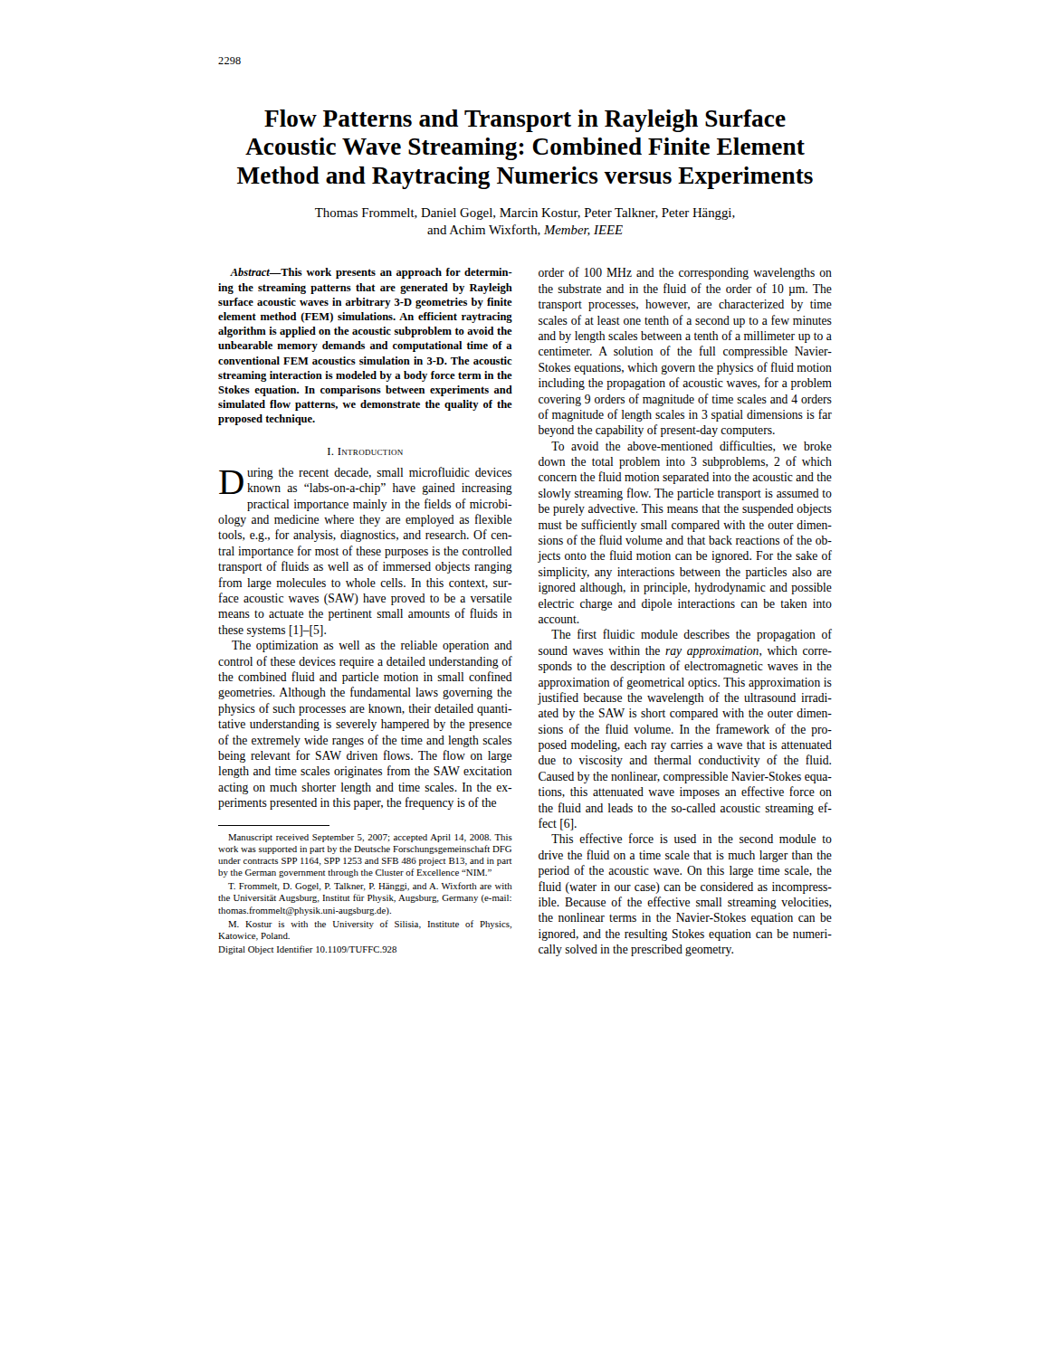2298
Flow Patterns and Transport in Rayleigh Surface Acoustic Wave Streaming: Combined Finite Element Method and Raytracing Numerics versus Experiments
Thomas Frommelt, Daniel Gogel, Marcin Kostur, Peter Talkner, Peter Hänggi,
and Achim Wixforth, Member, IEEE
Abstract—This work presents an approach for determining the streaming patterns that are generated by Rayleigh surface acoustic waves in arbitrary 3-D geometries by finite element method (FEM) simulations. An efficient raytracing algorithm is applied on the acoustic subproblem to avoid the unbearable memory demands and computational time of a conventional FEM acoustics simulation in 3-D. The acoustic streaming interaction is modeled by a body force term in the Stokes equation. In comparisons between experiments and simulated flow patterns, we demonstrate the quality of the proposed technique.
I. Introduction
During the recent decade, small microfluidic devices known as “labs-on-a-chip” have gained increasing practical importance mainly in the fields of microbiology and medicine where they are employed as flexible tools, e.g., for analysis, diagnostics, and research. Of central importance for most of these purposes is the controlled transport of fluids as well as of immersed objects ranging from large molecules to whole cells. In this context, surface acoustic waves (SAW) have proved to be a versatile means to actuate the pertinent small amounts of fluids in these systems [1]–[5].
The optimization as well as the reliable operation and control of these devices require a detailed understanding of the combined fluid and particle motion in small confined geometries. Although the fundamental laws governing the physics of such processes are known, their detailed quantitative understanding is severely hampered by the presence of the extremely wide ranges of the time and length scales being relevant for SAW driven flows. The flow on large length and time scales originates from the SAW excitation acting on much shorter length and time scales. In the experiments presented in this paper, the frequency is of the
Manuscript received September 5, 2007; accepted April 14, 2008. This work was supported in part by the Deutsche Forschungsgemeinschaft DFG under contracts SPP 1164, SPP 1253 and SFB 486 project B13, and in part by the German government through the Cluster of Excellence “NIM.”
T. Frommelt, D. Gogel, P. Talkner, P. Hänggi, and A. Wixforth are with the Universität Augsburg, Institut für Physik, Augsburg, Germany (e-mail: thomas.frommelt@physik.uni-augsburg.de).
M. Kostur is with the University of Silisia, Institute of Physics, Katowice, Poland.
Digital Object Identifier 10.1109/TUFFC.928
order of 100 MHz and the corresponding wavelengths on the substrate and in the fluid of the order of 10 µm. The transport processes, however, are characterized by time scales of at least one tenth of a second up to a few minutes and by length scales between a tenth of a millimeter up to a centimeter. A solution of the full compressible Navier-Stokes equations, which govern the physics of fluid motion including the propagation of acoustic waves, for a problem covering 9 orders of magnitude of time scales and 4 orders of magnitude of length scales in 3 spatial dimensions is far beyond the capability of present-day computers.
To avoid the above-mentioned difficulties, we broke down the total problem into 3 subproblems, 2 of which concern the fluid motion separated into the acoustic and the slowly streaming flow. The particle transport is assumed to be purely advective. This means that the suspended objects must be sufficiently small compared with the outer dimensions of the fluid volume and that back reactions of the objects onto the fluid motion can be ignored. For the sake of simplicity, any interactions between the particles also are ignored although, in principle, hydrodynamic and possible electric charge and dipole interactions can be taken into account.
The first fluidic module describes the propagation of sound waves within the ray approximation, which corresponds to the description of electromagnetic waves in the approximation of geometrical optics. This approximation is justified because the wavelength of the ultrasound irradiated by the SAW is short compared with the outer dimensions of the fluid volume. In the framework of the proposed modeling, each ray carries a wave that is attenuated due to viscosity and thermal conductivity of the fluid. Caused by the nonlinear, compressible Navier-Stokes equations, this attenuated wave imposes an effective force on the fluid and leads to the so-called acoustic streaming effect [6].
This effective force is used in the second module to drive the fluid on a time scale that is much larger than the period of the acoustic wave. On this large time scale, the fluid (water in our case) can be considered as incompressible. Because of the effective small streaming velocities, the nonlinear terms in the Navier-Stokes equation can be ignored, and the resulting Stokes equation can be numerically solved in the prescribed geometry.